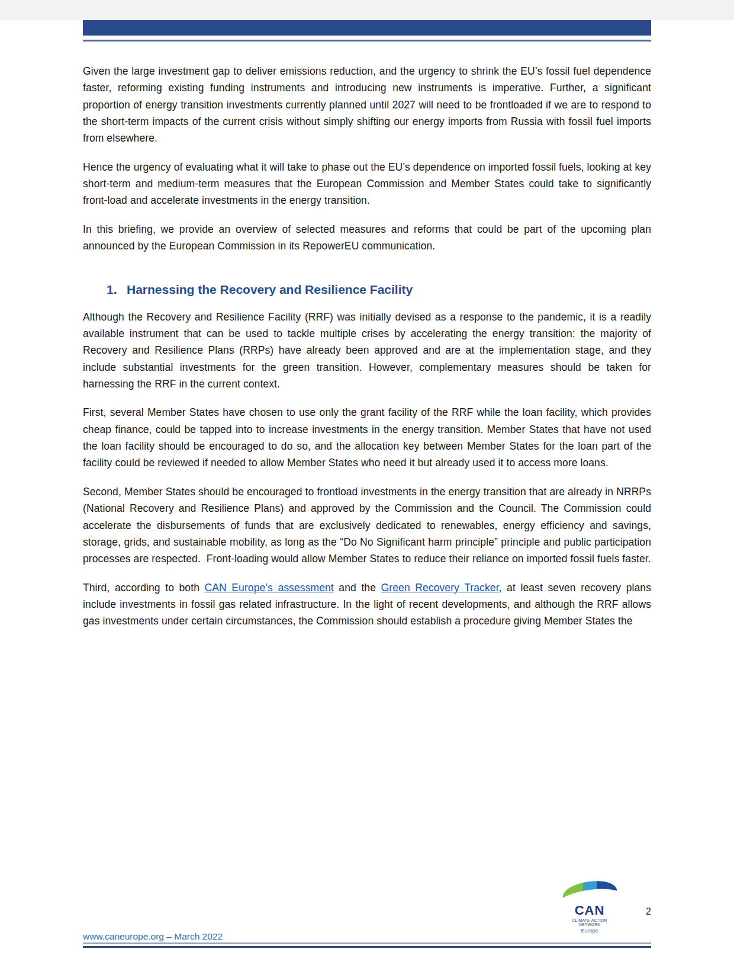Given the large investment gap to deliver emissions reduction, and the urgency to shrink the EU’s fossil fuel dependence faster, reforming existing funding instruments and introducing new instruments is imperative. Further, a significant proportion of energy transition investments currently planned until 2027 will need to be frontloaded if we are to respond to the short-term impacts of the current crisis without simply shifting our energy imports from Russia with fossil fuel imports from elsewhere.
Hence the urgency of evaluating what it will take to phase out the EU’s dependence on imported fossil fuels, looking at key short-term and medium-term measures that the European Commission and Member States could take to significantly front-load and accelerate investments in the energy transition.
In this briefing, we provide an overview of selected measures and reforms that could be part of the upcoming plan announced by the European Commission in its RepowerEU communication.
1. Harnessing the Recovery and Resilience Facility
Although the Recovery and Resilience Facility (RRF) was initially devised as a response to the pandemic, it is a readily available instrument that can be used to tackle multiple crises by accelerating the energy transition: the majority of Recovery and Resilience Plans (RRPs) have already been approved and are at the implementation stage, and they include substantial investments for the green transition. However, complementary measures should be taken for harnessing the RRF in the current context.
First, several Member States have chosen to use only the grant facility of the RRF while the loan facility, which provides cheap finance, could be tapped into to increase investments in the energy transition. Member States that have not used the loan facility should be encouraged to do so, and the allocation key between Member States for the loan part of the facility could be reviewed if needed to allow Member States who need it but already used it to access more loans.
Second, Member States should be encouraged to frontload investments in the energy transition that are already in NRRPs (National Recovery and Resilience Plans) and approved by the Commission and the Council. The Commission could accelerate the disbursements of funds that are exclusively dedicated to renewables, energy efficiency and savings, storage, grids, and sustainable mobility, as long as the “Do No Significant harm principle” principle and public participation processes are respected. Front-loading would allow Member States to reduce their reliance on imported fossil fuels faster.
Third, according to both CAN Europe’s assessment and the Green Recovery Tracker, at least seven recovery plans include investments in fossil gas related infrastructure. In the light of recent developments, and although the RRF allows gas investments under certain circumstances, the Commission should establish a procedure giving Member States the
2
CAN
CLIMATE ACTION NETWORK
Europe
www.caneurope.org – March 2022